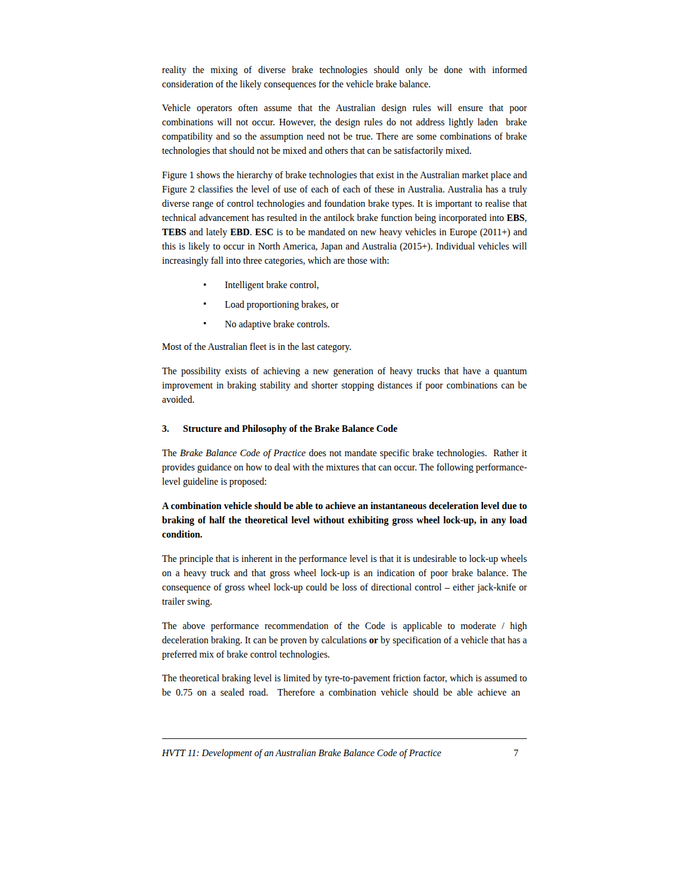reality the mixing of diverse brake technologies should only be done with informed consideration of the likely consequences for the vehicle brake balance.
Vehicle operators often assume that the Australian design rules will ensure that poor combinations will not occur. However, the design rules do not address lightly laden brake compatibility and so the assumption need not be true. There are some combinations of brake technologies that should not be mixed and others that can be satisfactorily mixed.
Figure 1 shows the hierarchy of brake technologies that exist in the Australian market place and Figure 2 classifies the level of use of each of each of these in Australia. Australia has a truly diverse range of control technologies and foundation brake types. It is important to realise that technical advancement has resulted in the antilock brake function being incorporated into EBS, TEBS and lately EBD. ESC is to be mandated on new heavy vehicles in Europe (2011+) and this is likely to occur in North America, Japan and Australia (2015+). Individual vehicles will increasingly fall into three categories, which are those with:
Intelligent brake control,
Load proportioning brakes, or
No adaptive brake controls.
Most of the Australian fleet is in the last category.
The possibility exists of achieving a new generation of heavy trucks that have a quantum improvement in braking stability and shorter stopping distances if poor combinations can be avoided.
3. Structure and Philosophy of the Brake Balance Code
The Brake Balance Code of Practice does not mandate specific brake technologies. Rather it provides guidance on how to deal with the mixtures that can occur. The following performance-level guideline is proposed:
A combination vehicle should be able to achieve an instantaneous deceleration level due to braking of half the theoretical level without exhibiting gross wheel lock-up, in any load condition.
The principle that is inherent in the performance level is that it is undesirable to lock-up wheels on a heavy truck and that gross wheel lock-up is an indication of poor brake balance. The consequence of gross wheel lock-up could be loss of directional control – either jack-knife or trailer swing.
The above performance recommendation of the Code is applicable to moderate / high deceleration braking. It can be proven by calculations or by specification of a vehicle that has a preferred mix of brake control technologies.
The theoretical braking level is limited by tyre-to-pavement friction factor, which is assumed to be 0.75 on a sealed road. Therefore a combination vehicle should be able achieve an
HVTT 11: Development of an Australian Brake Balance Code of Practice 7